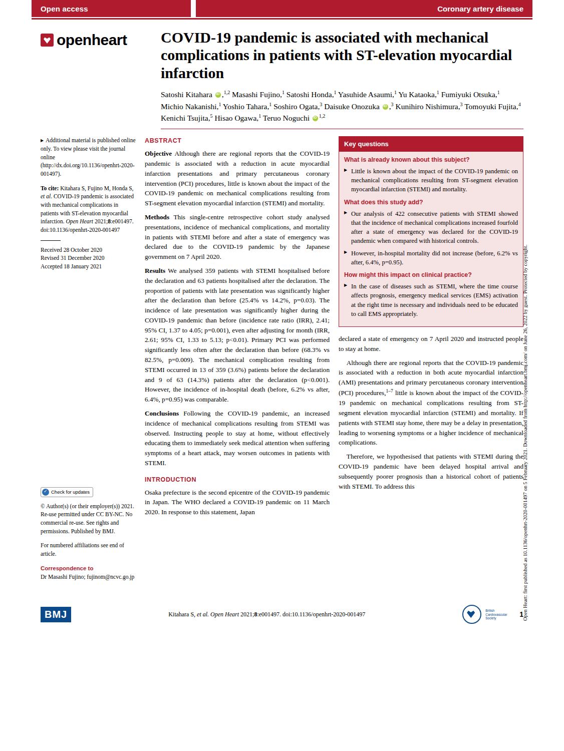Open access
Coronary artery disease
openheart
COVID-19 pandemic is associated with mechanical complications in patients with ST-elevation myocardial infarction
Satoshi Kitahara ,1,2 Masashi Fujino,1 Satoshi Honda,1 Yasuhide Asaumi,1 Yu Kataoka,1 Fumiyuki Otsuka,1 Michio Nakanishi,1 Yoshio Tahara,1 Soshiro Ogata,3 Daisuke Onozuka ,3 Kunihiro Nishimura,3 Tomoyuki Fujita,4 Kenichi Tsujita,5 Hisao Ogawa,1 Teruo Noguchi 1,2
Additional material is published online only. To view please visit the journal online (http://dx.doi.org/10.1136/openhrt-2020-001497).
To cite: Kitahara S, Fujino M, Honda S, et al. COVID-19 pandemic is associated with mechanical complications in patients with ST-elevation myocardial infarction. Open Heart 2021;8:e001497. doi:10.1136/openhrt-2020-001497
Received 28 October 2020
Revised 31 December 2020
Accepted 18 January 2021
Check for updates
© Author(s) (or their employer(s)) 2021. Re-use permitted under CC BY-NC. No commercial re-use. See rights and permissions. Published by BMJ.
For numbered affiliations see end of article.
Correspondence to
Dr Masashi Fujino; fujinom@ncvc.go.jp
Abstract
Objective Although there are regional reports that the COVID-19 pandemic is associated with a reduction in acute myocardial infarction presentations and primary percutaneous coronary intervention (PCI) procedures, little is known about the impact of the COVID-19 pandemic on mechanical complications resulting from ST-segment elevation myocardial infarction (STEMI) and mortality.
Methods This single-centre retrospective cohort study analysed presentations, incidence of mechanical complications, and mortality in patients with STEMI before and after a state of emergency was declared due to the COVID-19 pandemic by the Japanese government on 7 April 2020.
Results We analysed 359 patients with STEMI hospitalised before the declaration and 63 patients hospitalised after the declaration. The proportion of patients with late presentation was significantly higher after the declaration than before (25.4% vs 14.2%, p=0.03). The incidence of late presentation was significantly higher during the COVID-19 pandemic than before (incidence rate ratio (IRR), 2.41; 95% CI, 1.37 to 4.05; p=0.001), even after adjusting for month (IRR, 2.61; 95% CI, 1.33 to 5.13; p<0.01). Primary PCI was performed significantly less often after the declaration than before (68.3% vs 82.5%, p=0.009). The mechanical complication resulting from STEMI occurred in 13 of 359 (3.6%) patients before the declaration and 9 of 63 (14.3%) patients after the declaration (p<0.001). However, the incidence of in-hospital death (before, 6.2% vs after, 6.4%, p=0.95) was comparable.
Conclusions Following the COVID-19 pandemic, an increased incidence of mechanical complications resulting from STEMI was observed. Instructing people to stay at home, without effectively educating them to immediately seek medical attention when suffering symptoms of a heart attack, may worsen outcomes in patients with STEMI.
Introduction
Osaka prefecture is the second epicentre of the COVID-19 pandemic in Japan. The WHO declared a COVID-19 pandemic on 11 March 2020. In response to this statement, Japan
Key questions
What is already known about this subject?
Little is known about the impact of the COVID-19 pandemic on mechanical complications resulting from ST-segment elevation myocardial infarction (STEMI) and mortality.
What does this study add?
Our analysis of 422 consecutive patients with STEMI showed that the incidence of mechanical complications increased fourfold after a state of emergency was declared for the COVID-19 pandemic when compared with historical controls.
However, in-hospital mortality did not increase (before, 6.2% vs after, 6.4%, p=0.95).
How might this impact on clinical practice?
In the case of diseases such as STEMI, where the time course affects prognosis, emergency medical services (EMS) activation at the right time is necessary and individuals need to be educated to call EMS appropriately.
declared a state of emergency on 7 April 2020 and instructed people to stay at home.
Although there are regional reports that the COVID-19 pandemic is associated with a reduction in both acute myocardial infarction (AMI) presentations and primary percutaneous coronary intervention (PCI) procedures,1–7 little is known about the impact of the COVID-19 pandemic on mechanical complications resulting from ST-segment elevation myocardial infarction (STEMI) and mortality. If patients with STEMI stay home, there may be a delay in presentation, leading to worsening symptoms or a higher incidence of mechanical complications.
Therefore, we hypothesised that patients with STEMI during the COVID-19 pandemic have been delayed hospital arrival and subsequently poorer prognosis than a historical cohort of patients with STEMI. To address this
BMJ
Kitahara S, et al. Open Heart 2021;8:e001497. doi:10.1136/openhrt-2020-001497
British Cardiovascular Society
1
Open Heart: first published as 10.1136/openhrt-2020-001497 on 5 February 2021. Downloaded from http://openheart.bmj.com/ on June 26, 2022 by guest. Protected by copyright.